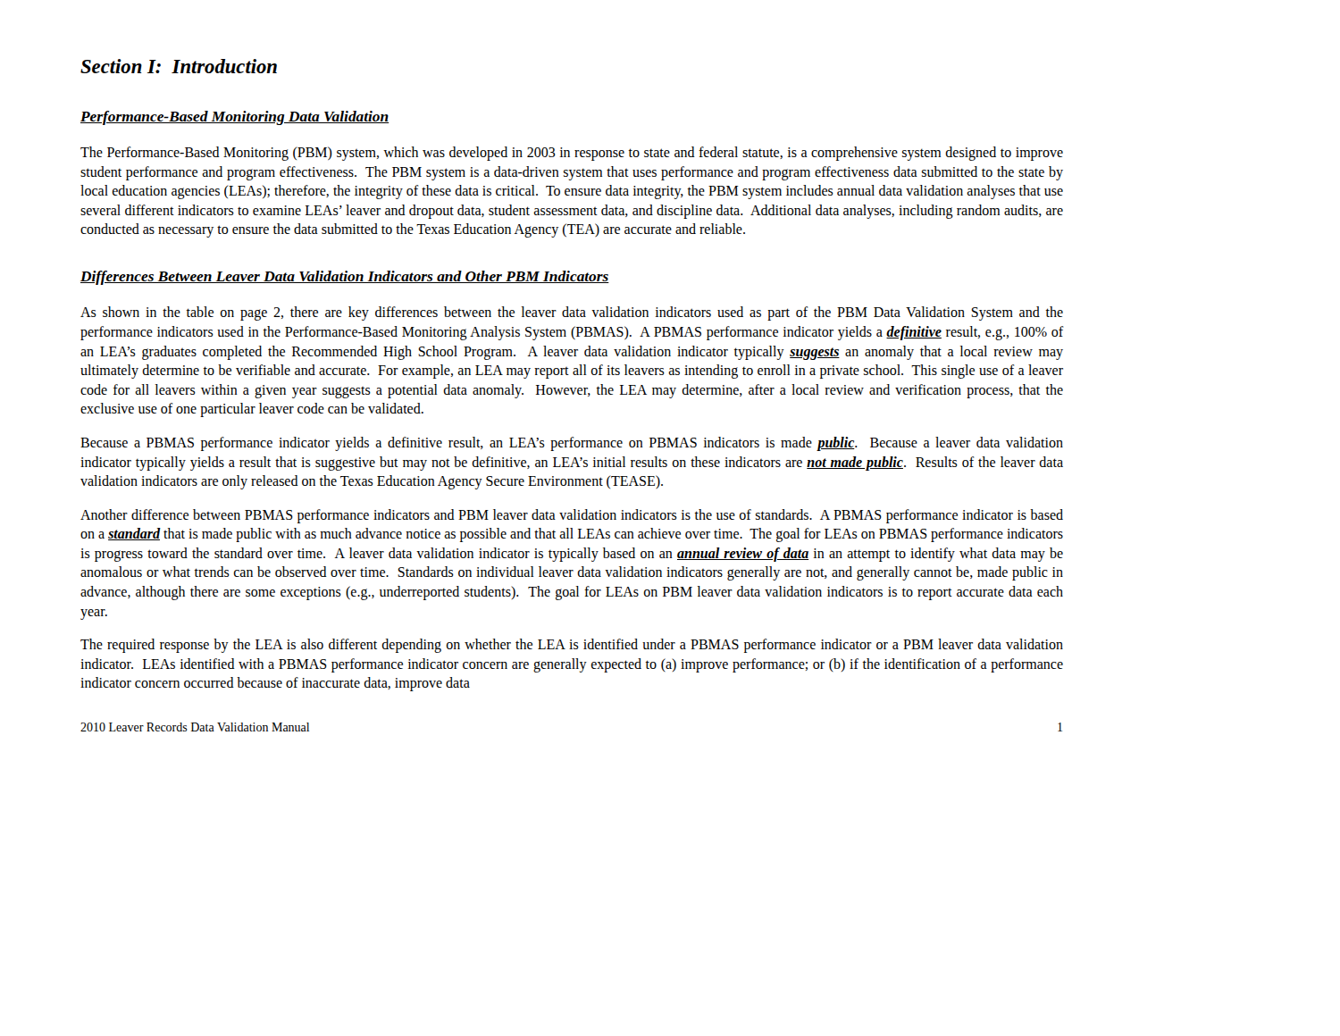Section I: Introduction
Performance-Based Monitoring Data Validation
The Performance-Based Monitoring (PBM) system, which was developed in 2003 in response to state and federal statute, is a comprehensive system designed to improve student performance and program effectiveness. The PBM system is a data-driven system that uses performance and program effectiveness data submitted to the state by local education agencies (LEAs); therefore, the integrity of these data is critical. To ensure data integrity, the PBM system includes annual data validation analyses that use several different indicators to examine LEAs’ leaver and dropout data, student assessment data, and discipline data. Additional data analyses, including random audits, are conducted as necessary to ensure the data submitted to the Texas Education Agency (TEA) are accurate and reliable.
Differences Between Leaver Data Validation Indicators and Other PBM Indicators
As shown in the table on page 2, there are key differences between the leaver data validation indicators used as part of the PBM Data Validation System and the performance indicators used in the Performance-Based Monitoring Analysis System (PBMAS). A PBMAS performance indicator yields a definitive result, e.g., 100% of an LEA’s graduates completed the Recommended High School Program. A leaver data validation indicator typically suggests an anomaly that a local review may ultimately determine to be verifiable and accurate. For example, an LEA may report all of its leavers as intending to enroll in a private school. This single use of a leaver code for all leavers within a given year suggests a potential data anomaly. However, the LEA may determine, after a local review and verification process, that the exclusive use of one particular leaver code can be validated.
Because a PBMAS performance indicator yields a definitive result, an LEA’s performance on PBMAS indicators is made public. Because a leaver data validation indicator typically yields a result that is suggestive but may not be definitive, an LEA’s initial results on these indicators are not made public. Results of the leaver data validation indicators are only released on the Texas Education Agency Secure Environment (TEASE).
Another difference between PBMAS performance indicators and PBM leaver data validation indicators is the use of standards. A PBMAS performance indicator is based on a standard that is made public with as much advance notice as possible and that all LEAs can achieve over time. The goal for LEAs on PBMAS performance indicators is progress toward the standard over time. A leaver data validation indicator is typically based on an annual review of data in an attempt to identify what data may be anomalous or what trends can be observed over time. Standards on individual leaver data validation indicators generally are not, and generally cannot be, made public in advance, although there are some exceptions (e.g., underreported students). The goal for LEAs on PBM leaver data validation indicators is to report accurate data each year.
The required response by the LEA is also different depending on whether the LEA is identified under a PBMAS performance indicator or a PBM leaver data validation indicator. LEAs identified with a PBMAS performance indicator concern are generally expected to (a) improve performance; or (b) if the identification of a performance indicator concern occurred because of inaccurate data, improve data
2010 Leaver Records Data Validation Manual 1